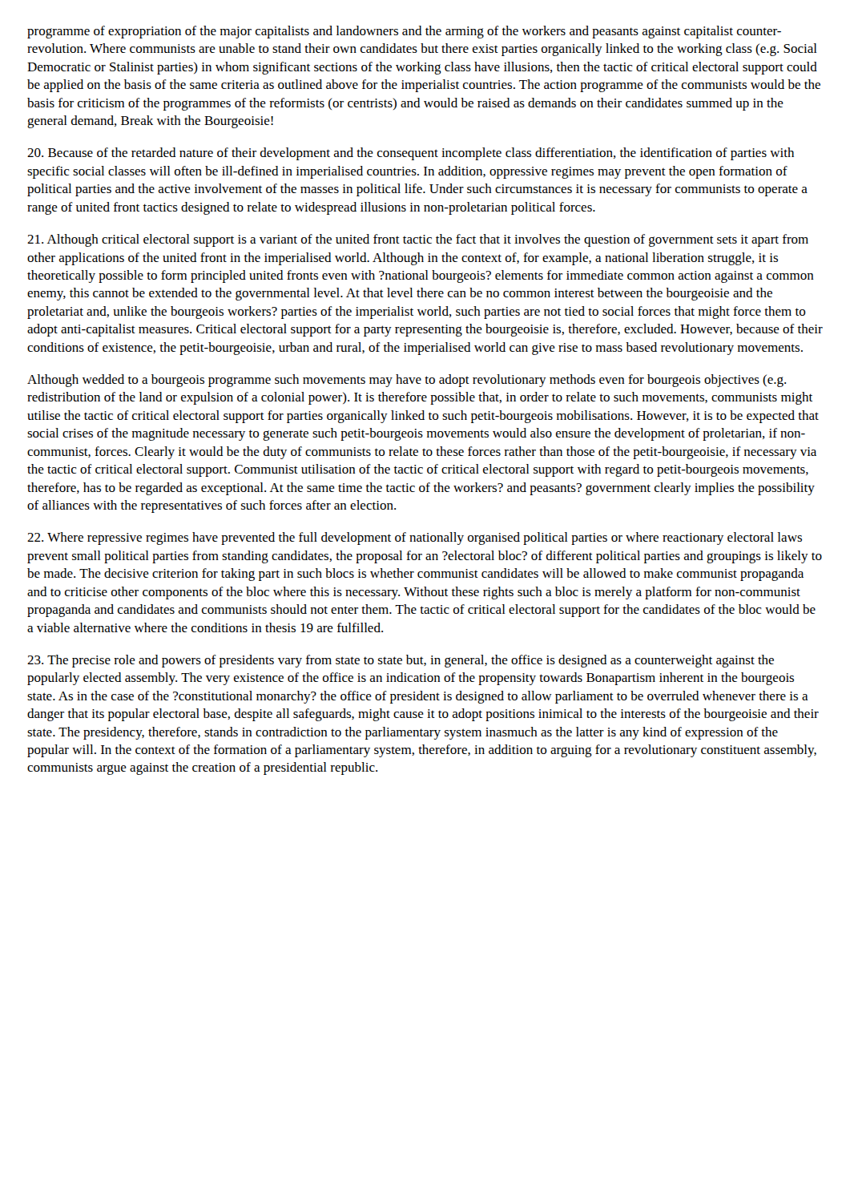programme of expropriation of the major capitalists and landowners and the arming of the workers and peasants against capitalist counter-revolution. Where communists are unable to stand their own candidates but there exist parties organically linked to the working class (e.g. Social Democratic or Stalinist parties) in whom significant sections of the working class have illusions, then the tactic of critical electoral support could be applied on the basis of the same criteria as outlined above for the imperialist countries. The action programme of the communists would be the basis for criticism of the programmes of the reformists (or centrists) and would be raised as demands on their candidates summed up in the general demand, Break with the Bourgeoisie!
20. Because of the retarded nature of their development and the consequent incomplete class differentiation, the identification of parties with specific social classes will often be ill-defined in imperialised countries. In addition, oppressive regimes may prevent the open formation of political parties and the active involvement of the masses in political life. Under such circumstances it is necessary for communists to operate a range of united front tactics designed to relate to widespread illusions in non-proletarian political forces.
21. Although critical electoral support is a variant of the united front tactic the fact that it involves the question of government sets it apart from other applications of the united front in the imperialised world. Although in the context of, for example, a national liberation struggle, it is theoretically possible to form principled united fronts even with ?national bourgeois? elements for immediate common action against a common enemy, this cannot be extended to the governmental level. At that level there can be no common interest between the bourgeoisie and the proletariat and, unlike the bourgeois workers? parties of the imperialist world, such parties are not tied to social forces that might force them to adopt anti-capitalist measures. Critical electoral support for a party representing the bourgeoisie is, therefore, excluded. However, because of their conditions of existence, the petit-bourgeoisie, urban and rural, of the imperialised world can give rise to mass based revolutionary movements.
Although wedded to a bourgeois programme such movements may have to adopt revolutionary methods even for bourgeois objectives (e.g. redistribution of the land or expulsion of a colonial power). It is therefore possible that, in order to relate to such movements, communists might utilise the tactic of critical electoral support for parties organically linked to such petit-bourgeois mobilisations. However, it is to be expected that social crises of the magnitude necessary to generate such petit-bourgeois movements would also ensure the development of proletarian, if non-communist, forces. Clearly it would be the duty of communists to relate to these forces rather than those of the petit-bourgeoisie, if necessary via the tactic of critical electoral support. Communist utilisation of the tactic of critical electoral support with regard to petit-bourgeois movements, therefore, has to be regarded as exceptional. At the same time the tactic of the workers? and peasants? government clearly implies the possibility of alliances with the representatives of such forces after an election.
22. Where repressive regimes have prevented the full development of nationally organised political parties or where reactionary electoral laws prevent small political parties from standing candidates, the proposal for an ?electoral bloc? of different political parties and groupings is likely to be made. The decisive criterion for taking part in such blocs is whether communist candidates will be allowed to make communist propaganda and to criticise other components of the bloc where this is necessary. Without these rights such a bloc is merely a platform for non-communist propaganda and candidates and communists should not enter them. The tactic of critical electoral support for the candidates of the bloc would be a viable alternative where the conditions in thesis 19 are fulfilled.
23. The precise role and powers of presidents vary from state to state but, in general, the office is designed as a counterweight against the popularly elected assembly. The very existence of the office is an indication of the propensity towards Bonapartism inherent in the bourgeois state. As in the case of the ?constitutional monarchy? the office of president is designed to allow parliament to be overruled whenever there is a danger that its popular electoral base, despite all safeguards, might cause it to adopt positions inimical to the interests of the bourgeoisie and their state. The presidency, therefore, stands in contradiction to the parliamentary system inasmuch as the latter is any kind of expression of the popular will. In the context of the formation of a parliamentary system, therefore, in addition to arguing for a revolutionary constituent assembly, communists argue against the creation of a presidential republic.